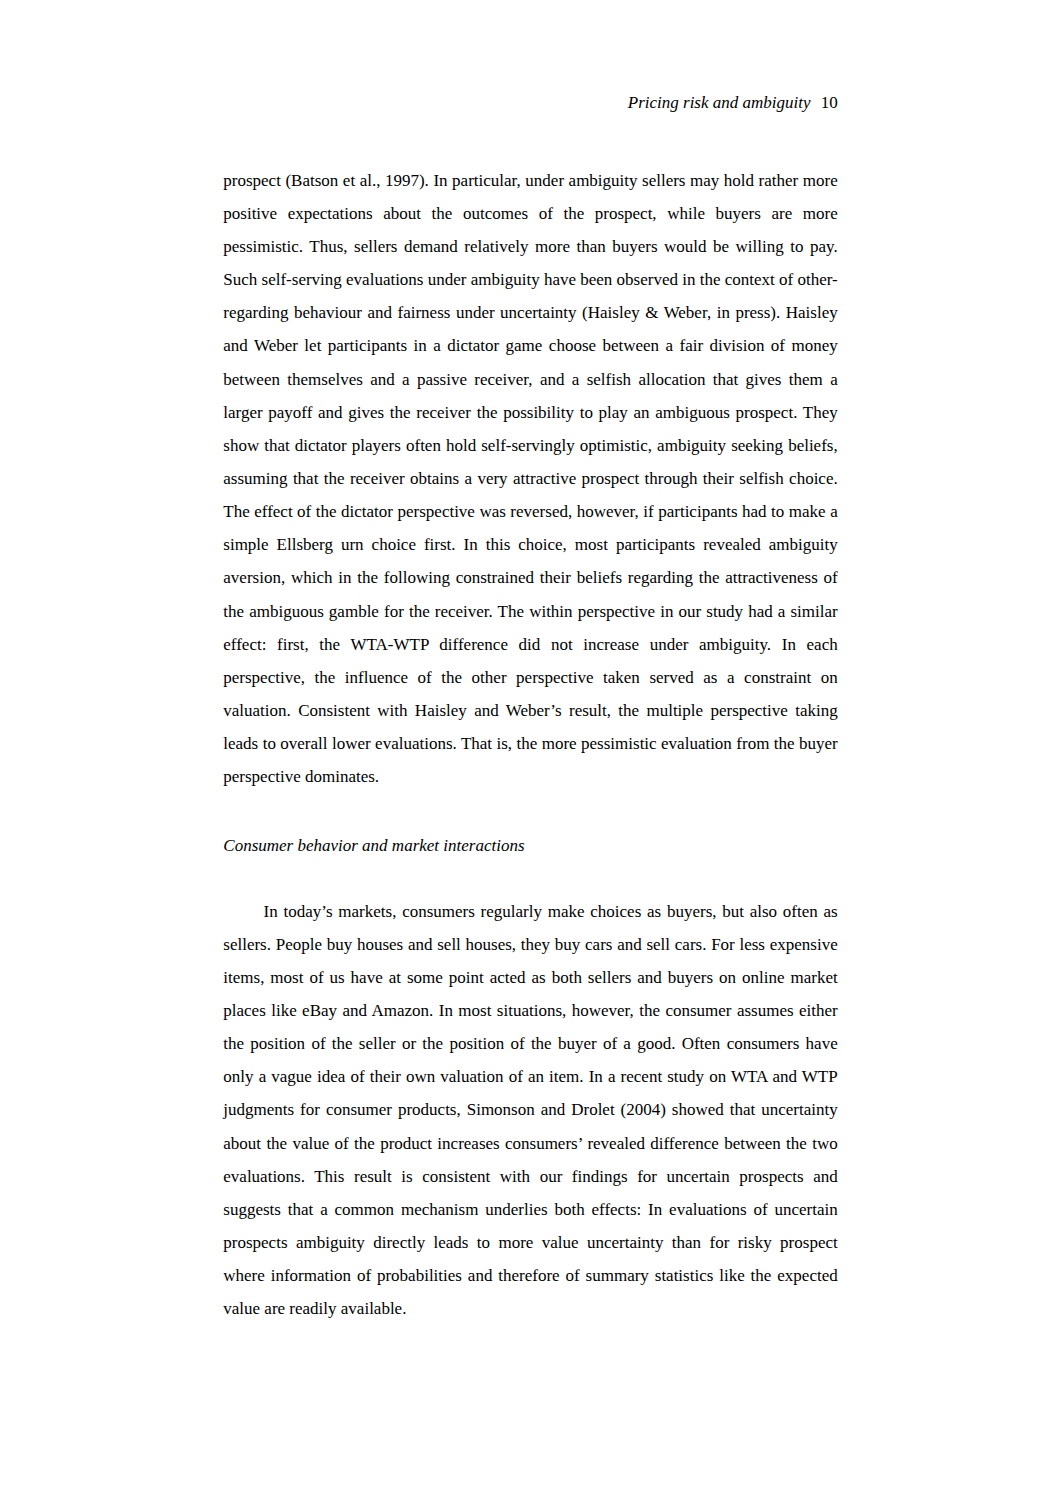Pricing risk and ambiguity 10
prospect (Batson et al., 1997). In particular, under ambiguity sellers may hold rather more positive expectations about the outcomes of the prospect, while buyers are more pessimistic. Thus, sellers demand relatively more than buyers would be willing to pay. Such self-serving evaluations under ambiguity have been observed in the context of other-regarding behaviour and fairness under uncertainty (Haisley & Weber, in press). Haisley and Weber let participants in a dictator game choose between a fair division of money between themselves and a passive receiver, and a selfish allocation that gives them a larger payoff and gives the receiver the possibility to play an ambiguous prospect. They show that dictator players often hold self-servingly optimistic, ambiguity seeking beliefs, assuming that the receiver obtains a very attractive prospect through their selfish choice. The effect of the dictator perspective was reversed, however, if participants had to make a simple Ellsberg urn choice first. In this choice, most participants revealed ambiguity aversion, which in the following constrained their beliefs regarding the attractiveness of the ambiguous gamble for the receiver. The within perspective in our study had a similar effect: first, the WTA-WTP difference did not increase under ambiguity. In each perspective, the influence of the other perspective taken served as a constraint on valuation. Consistent with Haisley and Weber’s result, the multiple perspective taking leads to overall lower evaluations. That is, the more pessimistic evaluation from the buyer perspective dominates.
Consumer behavior and market interactions
In today’s markets, consumers regularly make choices as buyers, but also often as sellers. People buy houses and sell houses, they buy cars and sell cars. For less expensive items, most of us have at some point acted as both sellers and buyers on online market places like eBay and Amazon. In most situations, however, the consumer assumes either the position of the seller or the position of the buyer of a good. Often consumers have only a vague idea of their own valuation of an item. In a recent study on WTA and WTP judgments for consumer products, Simonson and Drolet (2004) showed that uncertainty about the value of the product increases consumers’ revealed difference between the two evaluations. This result is consistent with our findings for uncertain prospects and suggests that a common mechanism underlies both effects: In evaluations of uncertain prospects ambiguity directly leads to more value uncertainty than for risky prospect where information of probabilities and therefore of summary statistics like the expected value are readily available.